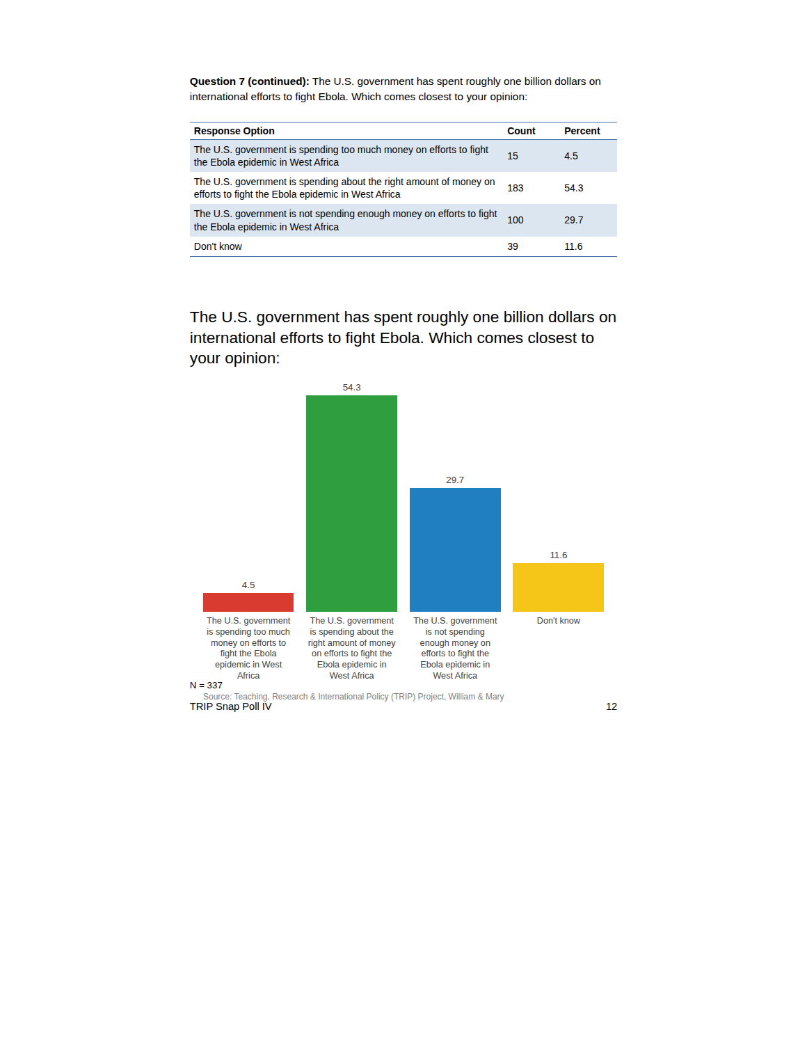Question 7 (continued): The U.S. government has spent roughly one billion dollars on international efforts to fight Ebola. Which comes closest to your opinion:
| Response Option | Count | Percent |
| --- | --- | --- |
| The U.S. government is spending too much money on efforts to fight the Ebola epidemic in West Africa | 15 | 4.5 |
| The U.S. government is spending about the right amount of money on efforts to fight the Ebola epidemic in West Africa | 183 | 54.3 |
| The U.S. government is not spending enough money on efforts to fight the Ebola epidemic in West Africa | 100 | 29.7 |
| Don't know | 39 | 11.6 |
The U.S. government has spent roughly one billion dollars on international efforts to fight Ebola. Which comes closest to your opinion:
4.5
54.3
29.7
11.6
The U.S. government is spending too much money on efforts to fight the Ebola epidemic in West Africa
The U.S. government is spending about the right amount of money on efforts to fight the Ebola epidemic in West Africa
The U.S. government is not spending enough money on efforts to fight the Ebola epidemic in West Africa
Don't know
N = 337
Source: Teaching, Research & International Policy (TRIP) Project, William & Mary
TRIP Snap Poll IV 12